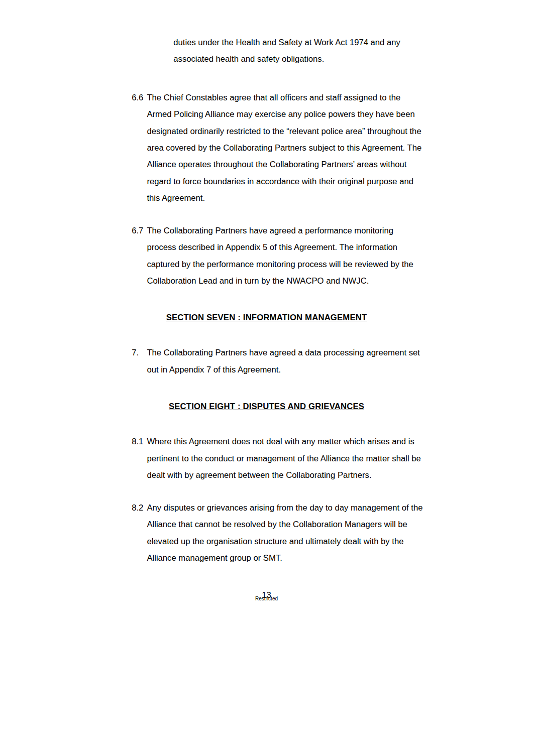duties under the Health and Safety at Work Act 1974 and any associated health and safety obligations.
6.6
The Chief Constables agree that all officers and staff assigned to the Armed Policing Alliance may exercise any police powers they have been designated ordinarily restricted to the “relevant police area” throughout the area covered by the Collaborating Partners subject to this Agreement. The Alliance operates throughout the Collaborating Partners’ areas without regard to force boundaries in accordance with their original purpose and this Agreement.
6.7
The Collaborating Partners have agreed a performance monitoring process described in Appendix 5 of this Agreement. The information captured by the performance monitoring process will be reviewed by the Collaboration Lead and in turn by the NWACPO and NWJC.
SECTION SEVEN : INFORMATION MANAGEMENT
7.
The Collaborating Partners have agreed a data processing agreement set out in Appendix 7 of this Agreement.
SECTION EIGHT : DISPUTES AND GRIEVANCES
8.1
Where this Agreement does not deal with any matter which arises and is pertinent to the conduct or management of the Alliance the matter shall be dealt with by agreement between the Collaborating Partners.
8.2
Any disputes or grievances arising from the day to day management of the Alliance that cannot be resolved by the Collaboration Managers will be elevated up the organisation structure and ultimately dealt with by the Alliance management group or SMT.
13 Restricted